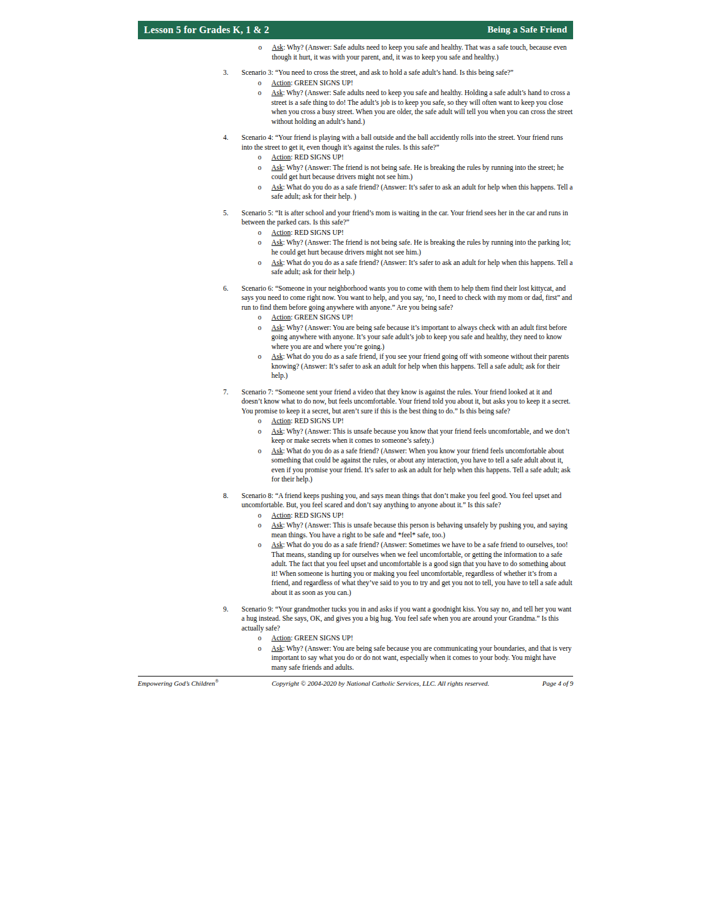Lesson 5 for Grades K, 1 & 2
Being a Safe Friend
o
Ask: Why? (Answer: Safe adults need to keep you safe and healthy. That was a safe touch, because even though it hurt, it was with your parent, and, it was to keep you safe and healthy.)
3.
Scenario 3: “You need to cross the street, and ask to hold a safe adult’s hand. Is this being safe?”
oAction: GREEN SIGNS UP!
oAsk: Why? (Answer: Safe adults need to keep you safe and healthy. Holding a safe adult’s hand to cross a street is a safe thing to do! The adult’s job is to keep you safe, so they will often want to keep you close when you cross a busy street. When you are older, the safe adult will tell you when you can cross the street without holding an adult’s hand.)
4.
Scenario 4: “Your friend is playing with a ball outside and the ball accidently rolls into the street. Your friend runs into the street to get it, even though it’s against the rules. Is this safe?”
oAction: RED SIGNS UP!
oAsk: Why? (Answer: The friend is not being safe. He is breaking the rules by running into the street; he could get hurt because drivers might not see him.)
oAsk: What do you do as a safe friend? (Answer: It’s safer to ask an adult for help when this happens. Tell a safe adult; ask for their help. )
5.
Scenario 5: “It is after school and your friend’s mom is waiting in the car. Your friend sees her in the car and runs in between the parked cars. Is this safe?”
oAction: RED SIGNS UP!
oAsk: Why? (Answer: The friend is not being safe. He is breaking the rules by running into the parking lot; he could get hurt because drivers might not see him.)
oAsk: What do you do as a safe friend? (Answer: It’s safer to ask an adult for help when this happens. Tell a safe adult; ask for their help.)
6.
Scenario 6: “Someone in your neighborhood wants you to come with them to help them find their lost kittycat, and says you need to come right now. You want to help, and you say, ‘no, I need to check with my mom or dad, first” and run to find them before going anywhere with anyone.” Are you being safe?
oAction: GREEN SIGNS UP!
oAsk: Why? (Answer: You are being safe because it’s important to always check with an adult first before going anywhere with anyone. It’s your safe adult’s job to keep you safe and healthy, they need to know where you are and where you’re going.)
oAsk: What do you do as a safe friend, if you see your friend going off with someone without their parents knowing? (Answer: It’s safer to ask an adult for help when this happens. Tell a safe adult; ask for their help.)
7.
Scenario 7: “Someone sent your friend a video that they know is against the rules. Your friend looked at it and doesn’t know what to do now, but feels uncomfortable. Your friend told you about it, but asks you to keep it a secret. You promise to keep it a secret, but aren’t sure if this is the best thing to do.” Is this being safe?
oAction: RED SIGNS UP!
oAsk: Why? (Answer: This is unsafe because you know that your friend feels uncomfortable, and we don’t keep or make secrets when it comes to someone’s safety.)
oAsk: What do you do as a safe friend? (Answer: When you know your friend feels uncomfortable about something that could be against the rules, or about any interaction, you have to tell a safe adult about it, even if you promise your friend. It’s safer to ask an adult for help when this happens. Tell a safe adult; ask for their help.)
8.
Scenario 8: “A friend keeps pushing you, and says mean things that don’t make you feel good. You feel upset and uncomfortable. But, you feel scared and don’t say anything to anyone about it.” Is this safe?
oAction: RED SIGNS UP!
oAsk: Why? (Answer: This is unsafe because this person is behaving unsafely by pushing you, and saying mean things. You have a right to be safe and *feel* safe, too.)
oAsk: What do you do as a safe friend? (Answer: Sometimes we have to be a safe friend to ourselves, too! That means, standing up for ourselves when we feel uncomfortable, or getting the information to a safe adult. The fact that you feel upset and uncomfortable is a good sign that you have to do something about it! When someone is hurting you or making you feel uncomfortable, regardless of whether it’s from a friend, and regardless of what they’ve said to you to try and get you not to tell, you have to tell a safe adult about it as soon as you can.)
9.
Scenario 9: “Your grandmother tucks you in and asks if you want a goodnight kiss. You say no, and tell her you want a hug instead. She says, OK, and gives you a big hug. You feel safe when you are around your Grandma.” Is this actually safe?
oAction: GREEN SIGNS UP!
oAsk: Why? (Answer: You are being safe because you are communicating your boundaries, and that is very important to say what you do or do not want, especially when it comes to your body. You might have many safe friends and adults.
Empowering God’s Children®
Copyright © 2004-2020 by National Catholic Services, LLC. All rights reserved.
Page 4 of 9